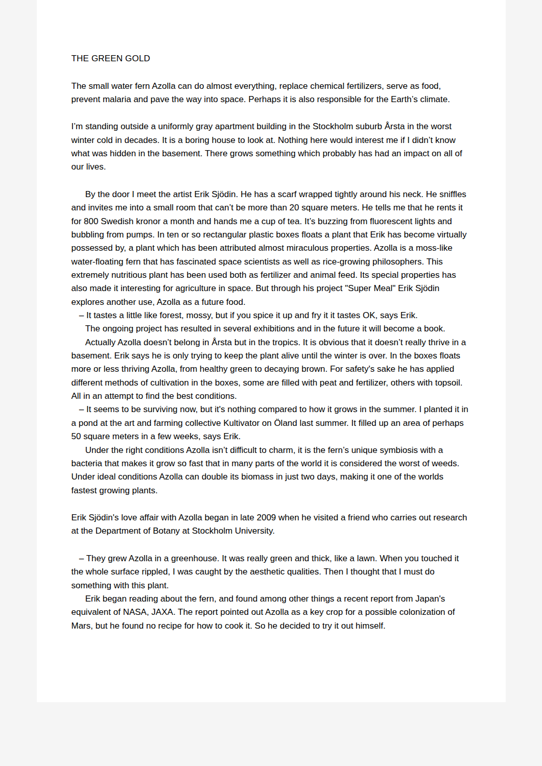THE GREEN GOLD
The small water fern Azolla can do almost everything, replace chemical fertilizers, serve as food, prevent malaria and pave the way into space. Perhaps it is also responsible for the Earth’s climate.
I’m standing outside a uniformly gray apartment building in the Stockholm suburb Årsta in the worst winter cold in decades. It is a boring house to look at. Nothing here would interest me if I didn’t know what was hidden in the basement. There grows something which probably has had an impact on all of our lives.
By the door I meet the artist Erik Sjödin. He has a scarf wrapped tightly around his neck. He sniffles and invites me into a small room that can’t be more than 20 square meters. He tells me that he rents it for 800 Swedish kronor a month and hands me a cup of tea. It’s buzzing from fluorescent lights and bubbling from pumps. In ten or so rectangular plastic boxes floats a plant that Erik has become virtually possessed by, a plant which has been attributed almost miraculous properties. Azolla is a moss-like water-floating fern that has fascinated space scientists as well as rice-growing philosophers. This extremely nutritious plant has been used both as fertilizer and animal feed. Its special properties has also made it interesting for agriculture in space. But through his project "Super Meal" Erik Sjödin explores another use, Azolla as a future food.
– It tastes a little like forest, mossy, but if you spice it up and fry it it tastes OK, says Erik.
The ongoing project has resulted in several exhibitions and in the future it will become a book.
Actually Azolla doesn’t belong in Årsta but in the tropics. It is obvious that it doesn’t really thrive in a basement. Erik says he is only trying to keep the plant alive until the winter is over. In the boxes floats more or less thriving Azolla, from healthy green to decaying brown. For safety's sake he has applied different methods of cultivation in the boxes, some are filled with peat and fertilizer, others with topsoil. All in an attempt to find the best conditions.
– It seems to be surviving now, but it's nothing compared to how it grows in the summer. I planted it in a pond at the art and farming collective Kultivator on Öland last summer. It filled up an area of perhaps 50 square meters in a few weeks, says Erik.
Under the right conditions Azolla isn’t difficult to charm, it is the fern’s unique symbiosis with a bacteria that makes it grow so fast that in many parts of the world it is considered the worst of weeds. Under ideal conditions Azolla can double its biomass in just two days, making it one of the worlds fastest growing plants.
Erik Sjödin's love affair with Azolla began in late 2009 when he visited a friend who carries out research at the Department of Botany at Stockholm University.
– They grew Azolla in a greenhouse. It was really green and thick, like a lawn. When you touched it the whole surface rippled, I was caught by the aesthetic qualities. Then I thought that I must do something with this plant.
Erik began reading about the fern, and found among other things a recent report from Japan's equivalent of NASA, JAXA. The report pointed out Azolla as a key crop for a possible colonization of Mars, but he found no recipe for how to cook it. So he decided to try it out himself.